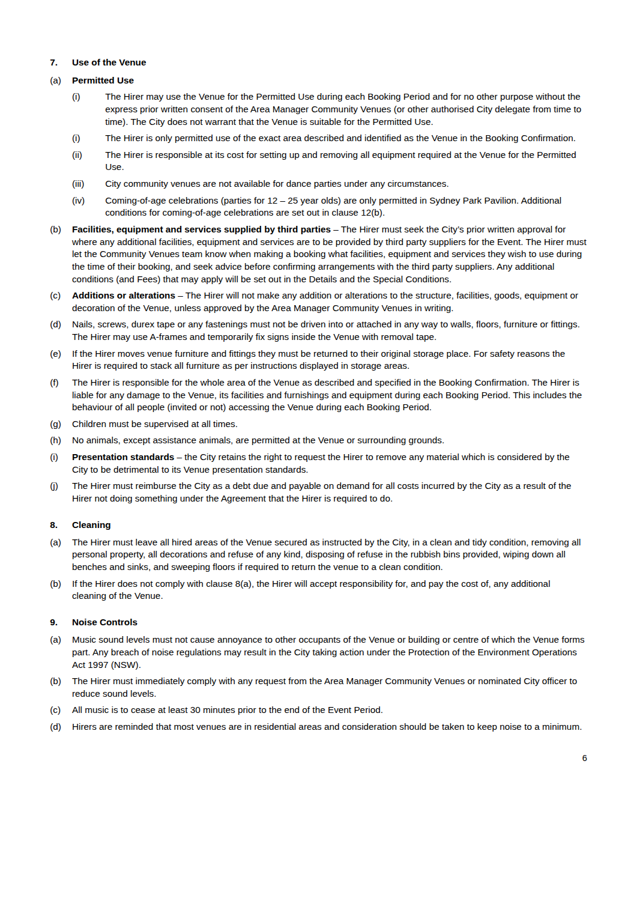7. Use of the Venue
(a) Permitted Use
(i) The Hirer may use the Venue for the Permitted Use during each Booking Period and for no other purpose without the express prior written consent of the Area Manager Community Venues (or other authorised City delegate from time to time). The City does not warrant that the Venue is suitable for the Permitted Use.
(i) The Hirer is only permitted use of the exact area described and identified as the Venue in the Booking Confirmation.
(ii) The Hirer is responsible at its cost for setting up and removing all equipment required at the Venue for the Permitted Use.
(iii) City community venues are not available for dance parties under any circumstances.
(iv) Coming-of-age celebrations (parties for 12 – 25 year olds) are only permitted in Sydney Park Pavilion. Additional conditions for coming-of-age celebrations are set out in clause 12(b).
(b) Facilities, equipment and services supplied by third parties – The Hirer must seek the City’s prior written approval for where any additional facilities, equipment and services are to be provided by third party suppliers for the Event. The Hirer must let the Community Venues team know when making a booking what facilities, equipment and services they wish to use during the time of their booking, and seek advice before confirming arrangements with the third party suppliers. Any additional conditions (and Fees) that may apply will be set out in the Details and the Special Conditions.
(c) Additions or alterations – The Hirer will not make any addition or alterations to the structure, facilities, goods, equipment or decoration of the Venue, unless approved by the Area Manager Community Venues in writing.
(d) Nails, screws, durex tape or any fastenings must not be driven into or attached in any way to walls, floors, furniture or fittings. The Hirer may use A-frames and temporarily fix signs inside the Venue with removal tape.
(e) If the Hirer moves venue furniture and fittings they must be returned to their original storage place. For safety reasons the Hirer is required to stack all furniture as per instructions displayed in storage areas.
(f) The Hirer is responsible for the whole area of the Venue as described and specified in the Booking Confirmation. The Hirer is liable for any damage to the Venue, its facilities and furnishings and equipment during each Booking Period. This includes the behaviour of all people (invited or not) accessing the Venue during each Booking Period.
(g) Children must be supervised at all times.
(h) No animals, except assistance animals, are permitted at the Venue or surrounding grounds.
(i) Presentation standards – the City retains the right to request the Hirer to remove any material which is considered by the City to be detrimental to its Venue presentation standards.
(j) The Hirer must reimburse the City as a debt due and payable on demand for all costs incurred by the City as a result of the Hirer not doing something under the Agreement that the Hirer is required to do.
8. Cleaning
(a) The Hirer must leave all hired areas of the Venue secured as instructed by the City, in a clean and tidy condition, removing all personal property, all decorations and refuse of any kind, disposing of refuse in the rubbish bins provided, wiping down all benches and sinks, and sweeping floors if required to return the venue to a clean condition.
(b) If the Hirer does not comply with clause 8(a), the Hirer will accept responsibility for, and pay the cost of, any additional cleaning of the Venue.
9. Noise Controls
(a) Music sound levels must not cause annoyance to other occupants of the Venue or building or centre of which the Venue forms part. Any breach of noise regulations may result in the City taking action under the Protection of the Environment Operations Act 1997 (NSW).
(b) The Hirer must immediately comply with any request from the Area Manager Community Venues or nominated City officer to reduce sound levels.
(c) All music is to cease at least 30 minutes prior to the end of the Event Period.
(d) Hirers are reminded that most venues are in residential areas and consideration should be taken to keep noise to a minimum.
6